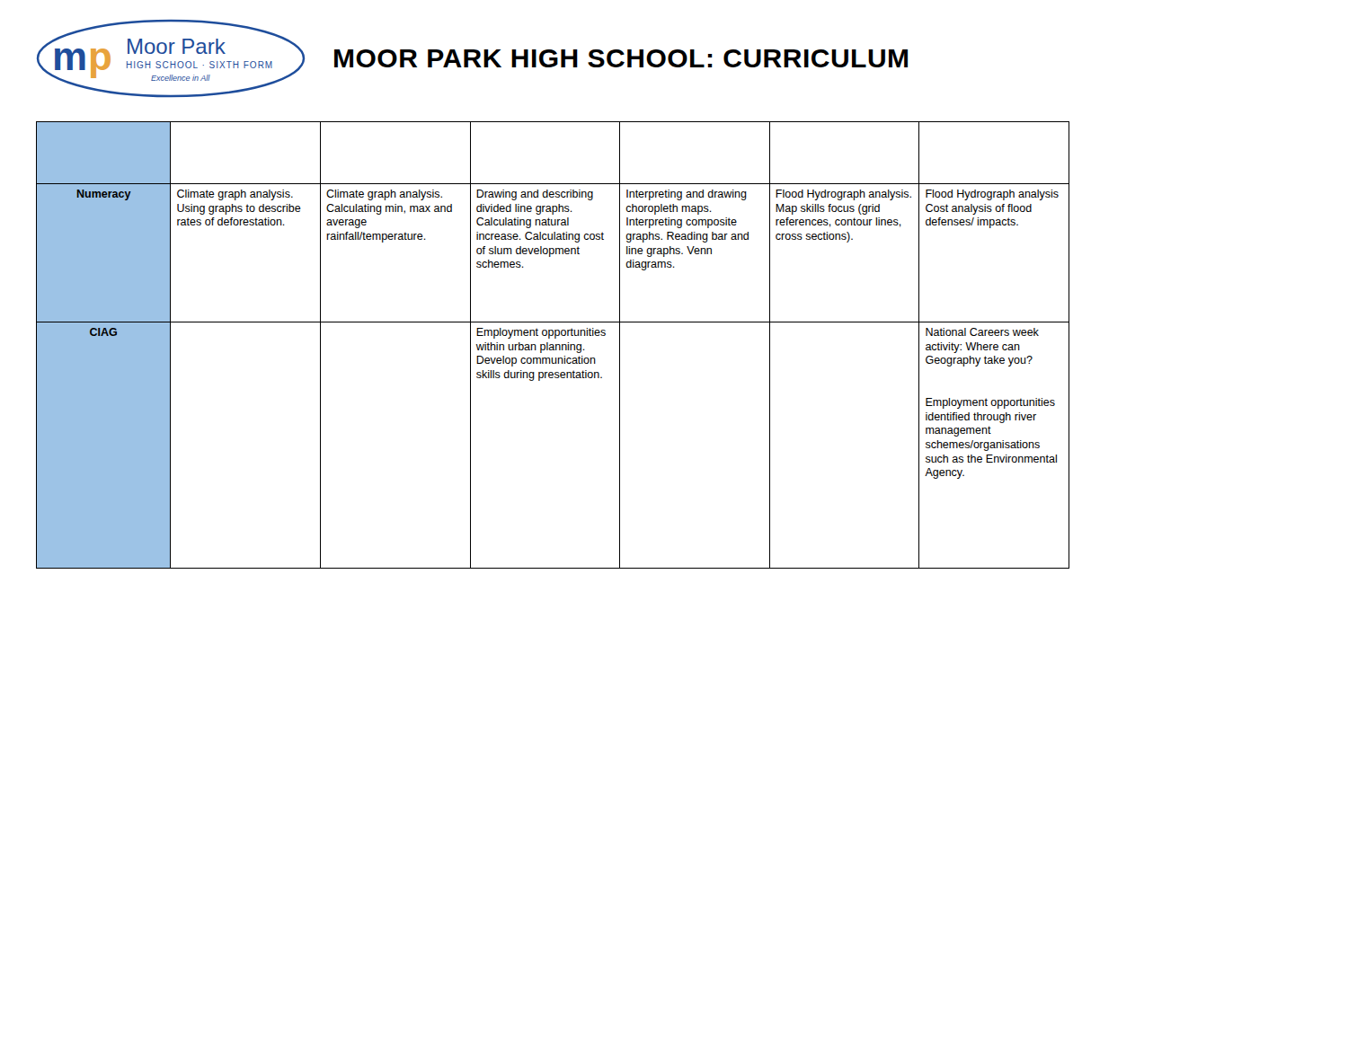m p Moor Park HIGH SCHOOL · SIXTH FORM Excellence in All
MOOR PARK HIGH SCHOOL: CURRICULUM
| Numeracy | Climate graph analysis. Using graphs to describe rates of deforestation. | Climate graph analysis. Calculating min, max and average rainfall/temperature. | Drawing and describing divided line graphs. Calculating natural increase. Calculating cost of slum development schemes. | Interpreting and drawing choropleth maps. Interpreting composite graphs. Reading bar and line graphs. Venn diagrams. | Flood Hydrograph analysis. Map skills focus (grid references, contour lines, cross sections). | Flood Hydrograph analysis Cost analysis of flood defenses/ impacts. |
| CIAG | | | Employment opportunities within urban planning. Develop communication skills during presentation. | | | National Careers week activity: Where can Geography take you? Employment opportunities identified through river management schemes/organisations such as the Environmental Agency. |